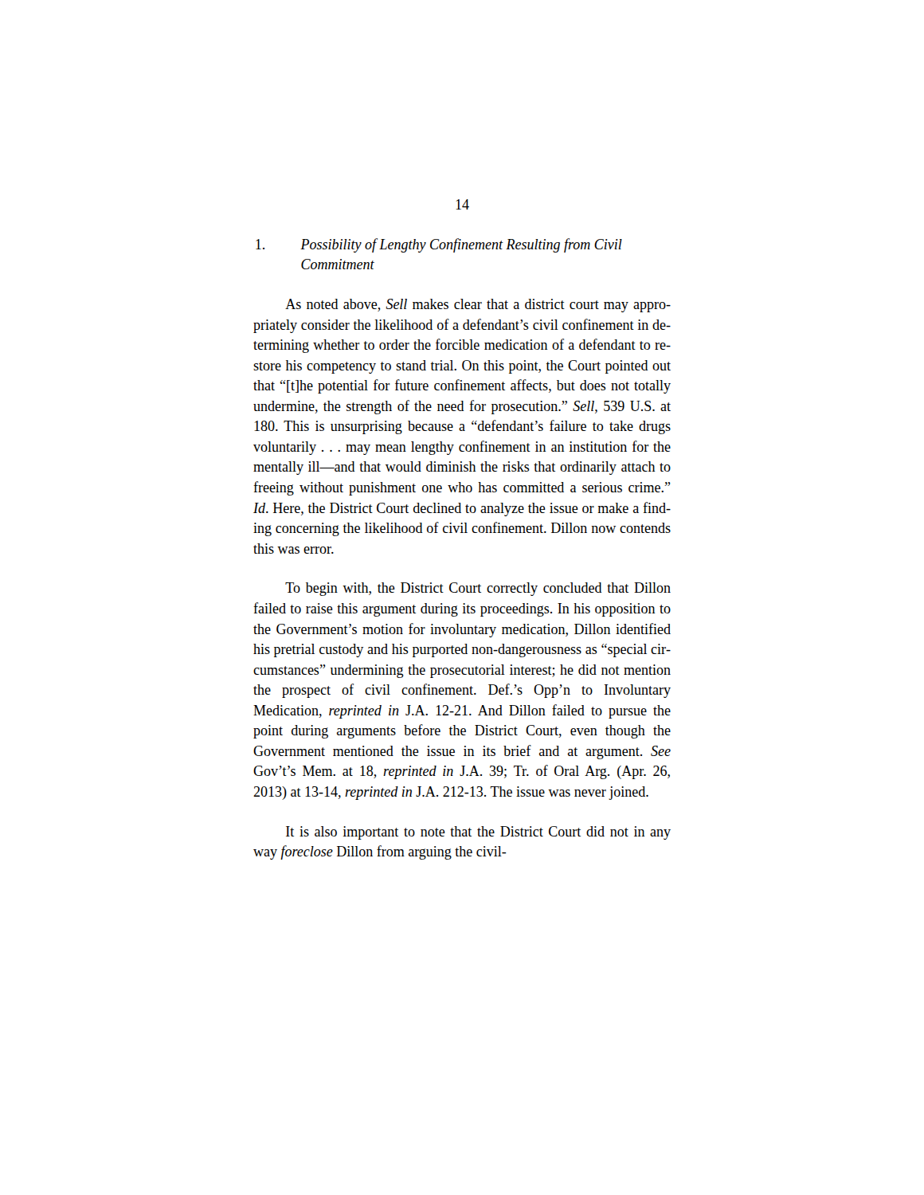14
1. Possibility of Lengthy Confinement Resulting from Civil Commitment
As noted above, Sell makes clear that a district court may appropriately consider the likelihood of a defendant’s civil confinement in determining whether to order the forcible medication of a defendant to restore his competency to stand trial. On this point, the Court pointed out that “[t]he potential for future confinement affects, but does not totally undermine, the strength of the need for prosecution.” Sell, 539 U.S. at 180. This is unsurprising because a “defendant’s failure to take drugs voluntarily . . . may mean lengthy confinement in an institution for the mentally ill—and that would diminish the risks that ordinarily attach to freeing without punishment one who has committed a serious crime.” Id. Here, the District Court declined to analyze the issue or make a finding concerning the likelihood of civil confinement. Dillon now contends this was error.
To begin with, the District Court correctly concluded that Dillon failed to raise this argument during its proceedings. In his opposition to the Government’s motion for involuntary medication, Dillon identified his pretrial custody and his purported non-dangerousness as “special circumstances” undermining the prosecutorial interest; he did not mention the prospect of civil confinement. Def.’s Opp’n to Involuntary Medication, reprinted in J.A. 12-21. And Dillon failed to pursue the point during arguments before the District Court, even though the Government mentioned the issue in its brief and at argument. See Gov’t’s Mem. at 18, reprinted in J.A. 39; Tr. of Oral Arg. (Apr. 26, 2013) at 13-14, reprinted in J.A. 212-13. The issue was never joined.
It is also important to note that the District Court did not in any way foreclose Dillon from arguing the civil-